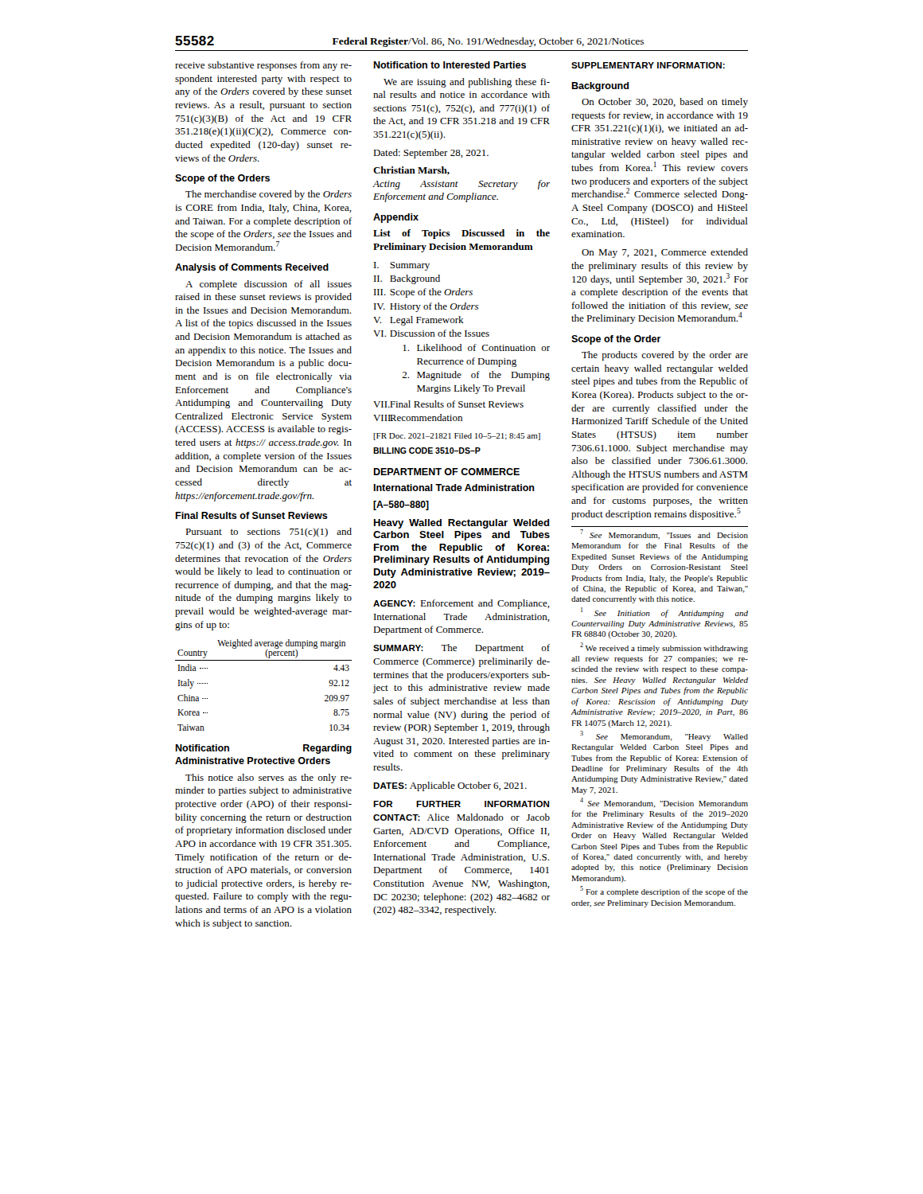55582
Federal Register/Vol. 86, No. 191/Wednesday, October 6, 2021/Notices
receive substantive responses from any respondent interested party with respect to any of the Orders covered by these sunset reviews. As a result, pursuant to section 751(c)(3)(B) of the Act and 19 CFR 351.218(e)(1)(ii)(C)(2), Commerce conducted expedited (120-day) sunset reviews of the Orders.
Scope of the Orders
The merchandise covered by the Orders is CORE from India, Italy, China, Korea, and Taiwan. For a complete description of the scope of the Orders, see the Issues and Decision Memorandum.7
Analysis of Comments Received
A complete discussion of all issues raised in these sunset reviews is provided in the Issues and Decision Memorandum. A list of the topics discussed in the Issues and Decision Memorandum is attached as an appendix to this notice. The Issues and Decision Memorandum is a public document and is on file electronically via Enforcement and Compliance's Antidumping and Countervailing Duty Centralized Electronic Service System (ACCESS). ACCESS is available to registered users at https:// access.trade.gov. In addition, a complete version of the Issues and Decision Memorandum can be accessed directly at https://enforcement.trade.gov/frn.
Final Results of Sunset Reviews
Pursuant to sections 751(c)(1) and 752(c)(1) and (3) of the Act, Commerce determines that revocation of the Orders would be likely to lead to continuation or recurrence of dumping, and that the magnitude of the dumping margins likely to prevail would be weighted-average margins of up to:
| Country | Weighted average dumping margin (percent) |
| --- | --- |
| India | 4.43 |
| Italy | 92.12 |
| China | 209.97 |
| Korea | 8.75 |
| Taiwan | 10.34 |
Notification Regarding Administrative Protective Orders
This notice also serves as the only reminder to parties subject to administrative protective order (APO) of their responsibility concerning the return or destruction of proprietary information disclosed under APO in accordance with 19 CFR 351.305. Timely notification of the return or destruction of APO materials, or conversion to judicial protective orders, is hereby requested. Failure to comply with the regulations and terms of an APO is a violation which is subject to sanction.
Notification to Interested Parties
We are issuing and publishing these final results and notice in accordance with sections 751(c), 752(c), and 777(i)(1) of the Act, and 19 CFR 351.218 and 19 CFR 351.221(c)(5)(ii).
Dated: September 28, 2021.
Christian Marsh,
Acting Assistant Secretary for Enforcement and Compliance.
Appendix
List of Topics Discussed in the Preliminary Decision Memorandum
I. Summary
II. Background
III. Scope of the Orders
IV. History of the Orders
V. Legal Framework
VI. Discussion of the Issues
1. Likelihood of Continuation or Recurrence of Dumping
2. Magnitude of the Dumping Margins Likely To Prevail
VII. Final Results of Sunset Reviews
VIII. Recommendation
[FR Doc. 2021–21821 Filed 10–5–21; 8:45 am]
BILLING CODE 3510–DS–P
DEPARTMENT OF COMMERCE
International Trade Administration
[A–580–880]
Heavy Walled Rectangular Welded Carbon Steel Pipes and Tubes From the Republic of Korea: Preliminary Results of Antidumping Duty Administrative Review; 2019–2020
AGENCY: Enforcement and Compliance, International Trade Administration, Department of Commerce.
SUMMARY: The Department of Commerce (Commerce) preliminarily determines that the producers/exporters subject to this administrative review made sales of subject merchandise at less than normal value (NV) during the period of review (POR) September 1, 2019, through August 31, 2020. Interested parties are invited to comment on these preliminary results.
DATES: Applicable October 6, 2021.
FOR FURTHER INFORMATION CONTACT: Alice Maldonado or Jacob Garten, AD/CVD Operations, Office II, Enforcement and Compliance, International Trade Administration, U.S. Department of Commerce, 1401 Constitution Avenue NW, Washington, DC 20230; telephone: (202) 482–4682 or (202) 482–3342, respectively.
SUPPLEMENTARY INFORMATION:
Background
On October 30, 2020, based on timely requests for review, in accordance with 19 CFR 351.221(c)(1)(i), we initiated an administrative review on heavy walled rectangular welded carbon steel pipes and tubes from Korea.1 This review covers two producers and exporters of the subject merchandise.2 Commerce selected Dong-A Steel Company (DOSCO) and HiSteel Co., Ltd, (HiSteel) for individual examination.
On May 7, 2021, Commerce extended the preliminary results of this review by 120 days, until September 30, 2021.3 For a complete description of the events that followed the initiation of this review, see the Preliminary Decision Memorandum.4
Scope of the Order
The products covered by the order are certain heavy walled rectangular welded steel pipes and tubes from the Republic of Korea (Korea). Products subject to the order are currently classified under the Harmonized Tariff Schedule of the United States (HTSUS) item number 7306.61.1000. Subject merchandise may also be classified under 7306.61.3000. Although the HTSUS numbers and ASTM specification are provided for convenience and for customs purposes, the written product description remains dispositive.5
7 See Memorandum, ''Issues and Decision Memorandum for the Final Results of the Expedited Sunset Reviews of the Antidumping Duty Orders on Corrosion-Resistant Steel Products from India, Italy, the People's Republic of China, the Republic of Korea, and Taiwan,'' dated concurrently with this notice.
1 See Initiation of Antidumping and Countervailing Duty Administrative Reviews, 85 FR 68840 (October 30, 2020).
2 We received a timely submission withdrawing all review requests for 27 companies; we rescinded the review with respect to these companies. See Heavy Walled Rectangular Welded Carbon Steel Pipes and Tubes from the Republic of Korea: Rescission of Antidumping Duty Administrative Review; 2019–2020, in Part, 86 FR 14075 (March 12, 2021).
3 See Memorandum, ''Heavy Walled Rectangular Welded Carbon Steel Pipes and Tubes from the Republic of Korea: Extension of Deadline for Preliminary Results of the 4th Antidumping Duty Administrative Review,'' dated May 7, 2021.
4 See Memorandum, ''Decision Memorandum for the Preliminary Results of the 2019–2020 Administrative Review of the Antidumping Duty Order on Heavy Walled Rectangular Welded Carbon Steel Pipes and Tubes from the Republic of Korea,'' dated concurrently with, and hereby adopted by, this notice (Preliminary Decision Memorandum).
5 For a complete description of the scope of the order, see Preliminary Decision Memorandum.